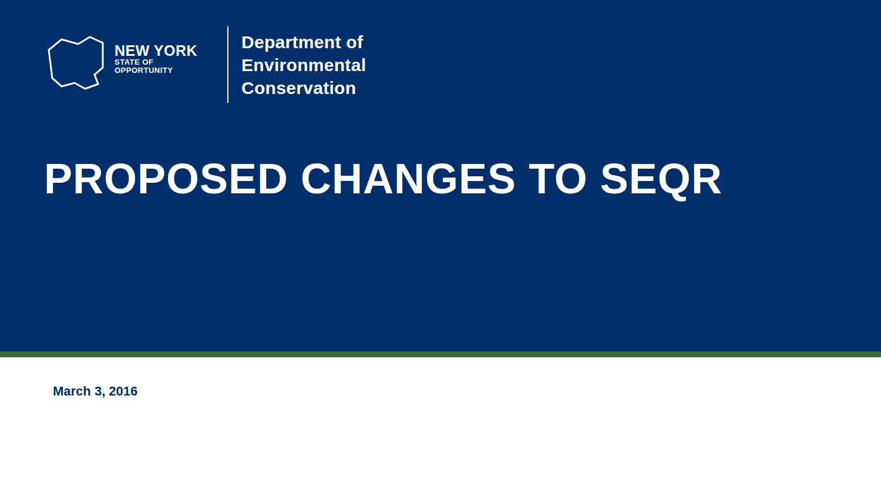NEW YORK
STATE OF
OPPORTUNITY
Department of
Environmental
Conservation
PROPOSED CHANGES TO SEQR
March 3, 2016